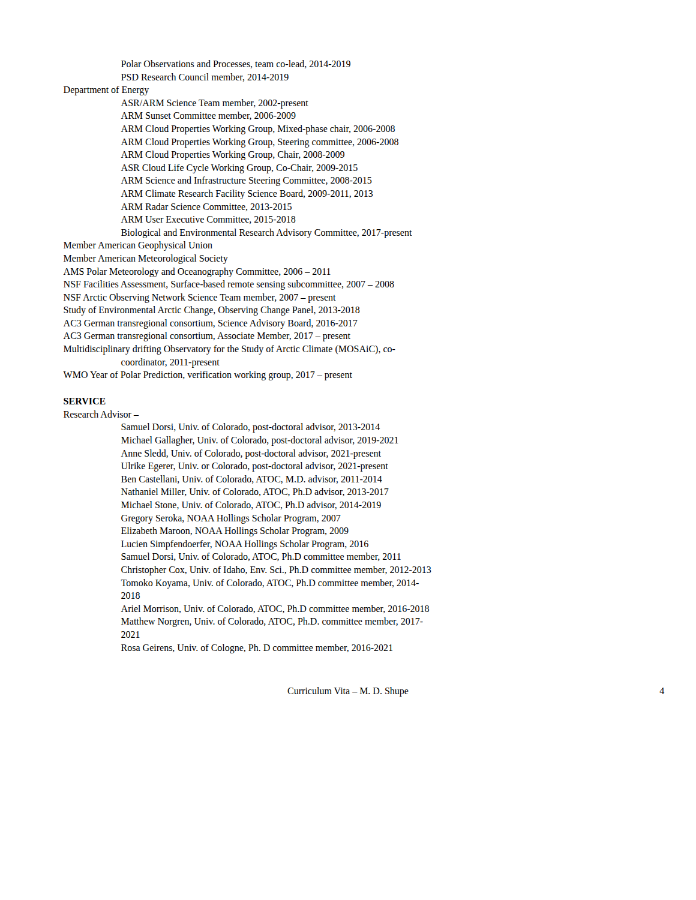Polar Observations and Processes, team co-lead, 2014-2019
PSD Research Council member, 2014-2019
Department of Energy
ASR/ARM Science Team member, 2002-present
ARM Sunset Committee member, 2006-2009
ARM Cloud Properties Working Group, Mixed-phase chair, 2006-2008
ARM Cloud Properties Working Group, Steering committee, 2006-2008
ARM Cloud Properties Working Group, Chair, 2008-2009
ASR Cloud Life Cycle Working Group, Co-Chair, 2009-2015
ARM Science and Infrastructure Steering Committee, 2008-2015
ARM Climate Research Facility Science Board, 2009-2011, 2013
ARM Radar Science Committee, 2013-2015
ARM User Executive Committee, 2015-2018
Biological and Environmental Research Advisory Committee, 2017-present
Member American Geophysical Union
Member American Meteorological Society
AMS Polar Meteorology and Oceanography Committee, 2006 – 2011
NSF Facilities Assessment, Surface-based remote sensing subcommittee, 2007 – 2008
NSF Arctic Observing Network Science Team member, 2007 – present
Study of Environmental Arctic Change, Observing Change Panel, 2013-2018
AC3 German transregional consortium, Science Advisory Board, 2016-2017
AC3 German transregional consortium, Associate Member, 2017 – present
Multidisciplinary drifting Observatory for the Study of Arctic Climate (MOSAiC), co-
coordinator, 2011-present
WMO Year of Polar Prediction, verification working group, 2017 – present
SERVICE
Research Advisor –
Samuel Dorsi, Univ. of Colorado, post-doctoral advisor, 2013-2014
Michael Gallagher, Univ. of Colorado, post-doctoral advisor, 2019-2021
Anne Sledd, Univ. of Colorado, post-doctoral advisor, 2021-present
Ulrike Egerer, Univ. or Colorado, post-doctoral advisor, 2021-present
Ben Castellani, Univ. of Colorado, ATOC, M.D. advisor, 2011-2014
Nathaniel Miller, Univ. of Colorado, ATOC, Ph.D advisor, 2013-2017
Michael Stone, Univ. of Colorado, ATOC, Ph.D advisor, 2014-2019
Gregory Seroka, NOAA Hollings Scholar Program, 2007
Elizabeth Maroon, NOAA Hollings Scholar Program, 2009
Lucien Simpfendoerfer, NOAA Hollings Scholar Program, 2016
Samuel Dorsi, Univ. of Colorado, ATOC, Ph.D committee member, 2011
Christopher Cox, Univ. of Idaho, Env. Sci., Ph.D committee member, 2012-2013
Tomoko Koyama, Univ. of Colorado, ATOC, Ph.D committee member, 2014-
2018
Ariel Morrison, Univ. of Colorado, ATOC, Ph.D committee member, 2016-2018
Matthew Norgren, Univ. of Colorado, ATOC, Ph.D. committee member, 2017-
2021
Rosa Geirens, Univ. of Cologne, Ph. D committee member, 2016-2021
Curriculum Vita – M. D. Shupe 4